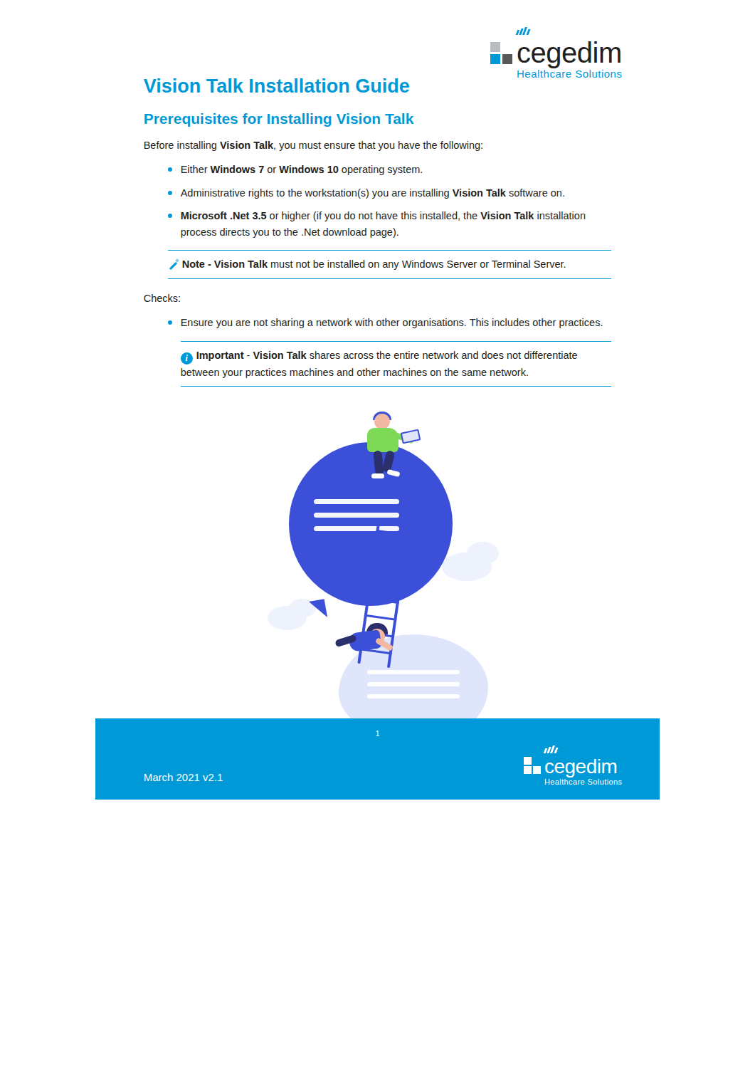cegedim
Healthcare Solutions
Vision Talk Installation Guide
Prerequisites for Installing Vision Talk
Before installing Vision Talk, you must ensure that you have the following:
Either Windows 7 or Windows 10 operating system.
Administrative rights to the workstation(s) you are installing Vision Talk software on.
Microsoft .Net 3.5 or higher (if you do not have this installed, the Vision Talk installation process directs you to the .Net download page).
Note - Vision Talk must not be installed on any Windows Server or Terminal Server.
Checks:
Ensure you are not sharing a network with other organisations. This includes other practices.
iImportant - Vision Talk shares across the entire network and does not differentiate between your practices machines and other machines on the same network.
1
March 2021 v2.1
cegedim
Healthcare Solutions